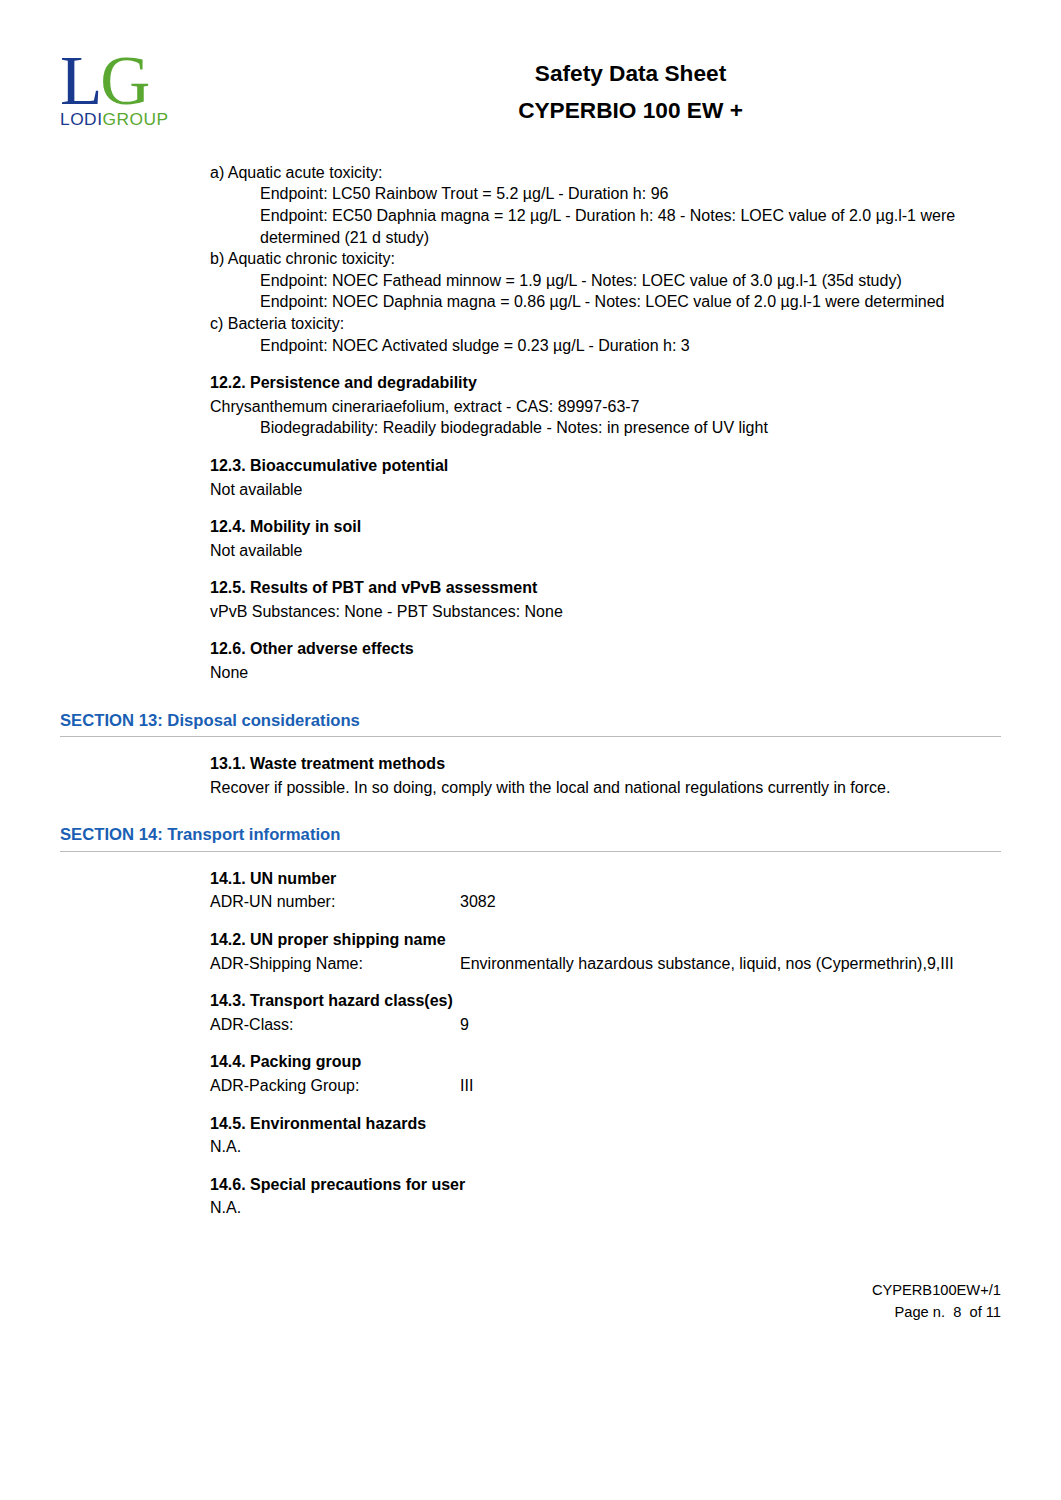LG
LODIGROUP
Safety Data Sheet
CYPERBIO 100 EW +
a) Aquatic acute toxicity:
Endpoint: LC50 Rainbow Trout = 5.2 µg/L - Duration h: 96
Endpoint: EC50 Daphnia magna = 12 µg/L - Duration h: 48 - Notes: LOEC value of 2.0 µg.l-1 were determined (21 d study)
b) Aquatic chronic toxicity:
Endpoint: NOEC Fathead minnow = 1.9 µg/L - Notes: LOEC value of 3.0 µg.l-1 (35d study)
Endpoint: NOEC Daphnia magna = 0.86 µg/L - Notes: LOEC value of 2.0 µg.l-1 were determined
c) Bacteria toxicity:
Endpoint: NOEC Activated sludge = 0.23 µg/L - Duration h: 3
12.2. Persistence and degradability
Chrysanthemum cinerariaefolium, extract - CAS: 89997-63-7
Biodegradability: Readily biodegradable - Notes: in presence of UV light
12.3. Bioaccumulative potential
Not available
12.4. Mobility in soil
Not available
12.5. Results of PBT and vPvB assessment
vPvB Substances: None - PBT Substances: None
12.6. Other adverse effects
None
SECTION 13: Disposal considerations
13.1. Waste treatment methods
Recover if possible. In so doing, comply with the local and national regulations currently in force.
SECTION 14: Transport information
14.1. UN number
ADR-UN number:
3082
14.2. UN proper shipping name
ADR-Shipping Name:
Environmentally hazardous substance, liquid, nos (Cypermethrin),9,III
14.3. Transport hazard class(es)
ADR-Class:
9
14.4. Packing group
ADR-Packing Group:
III
14.5. Environmental hazards
N.A.
14.6. Special precautions for user
N.A.
CYPERB100EW+/1
Page n. 8 of 11